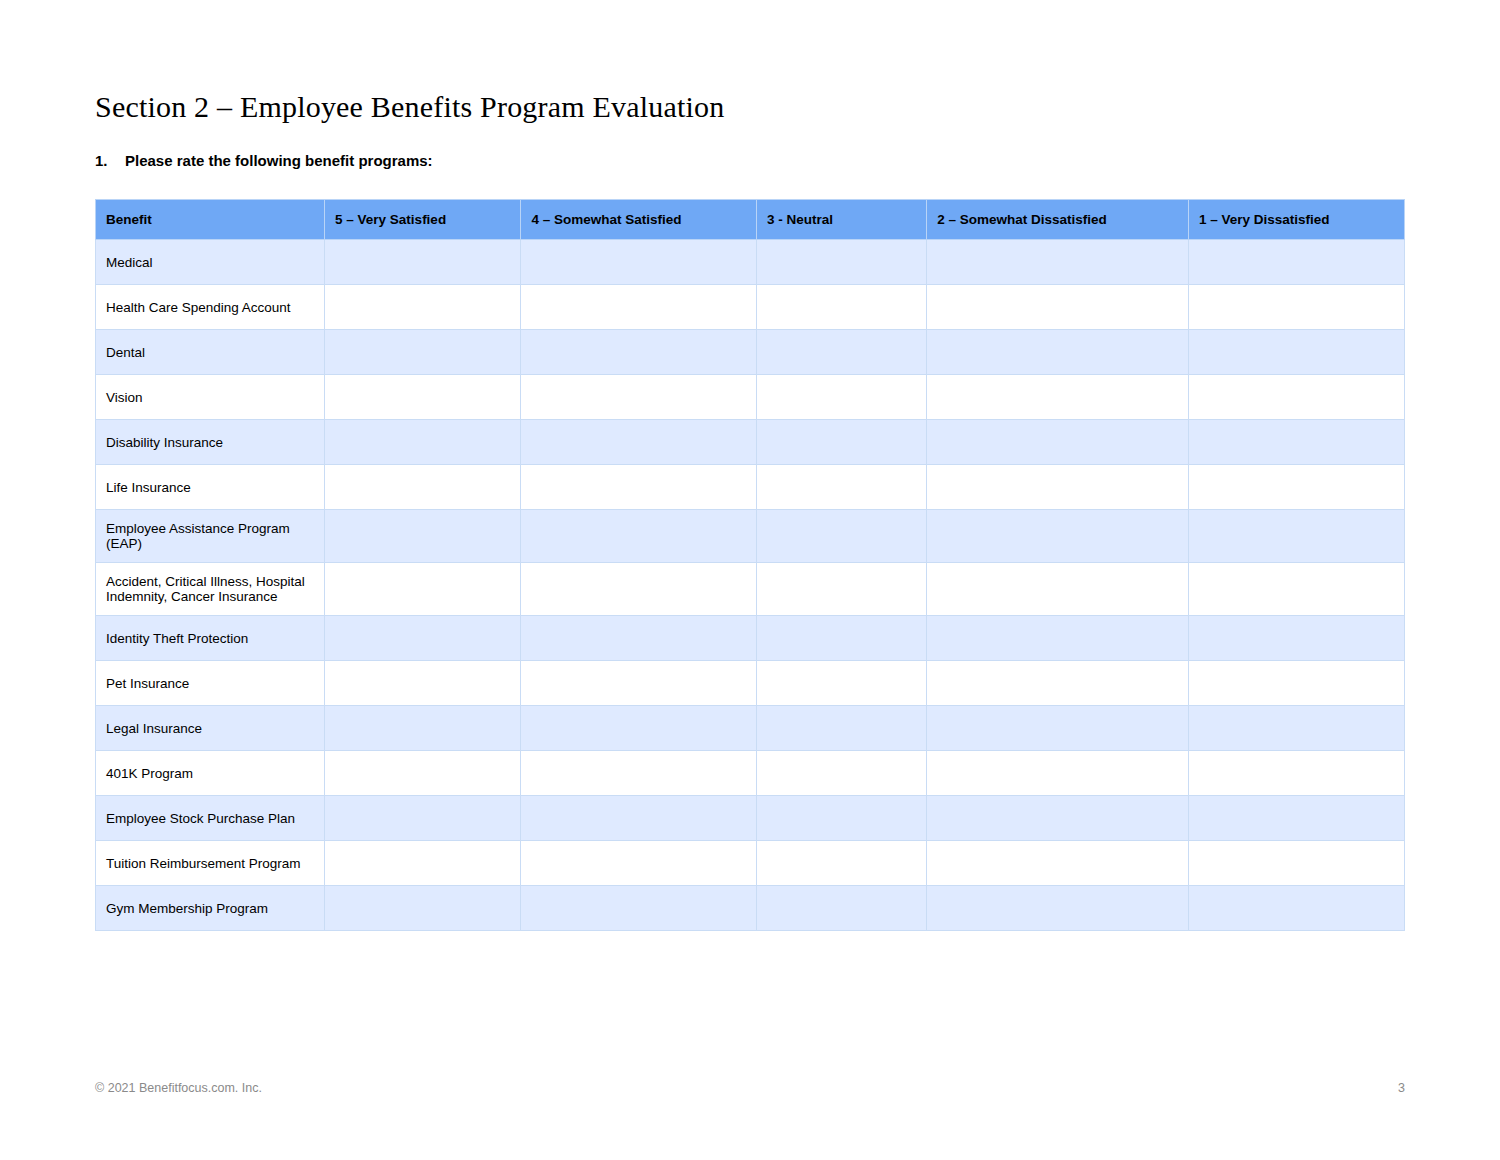Section 2 – Employee Benefits Program Evaluation
1. Please rate the following benefit programs:
| Benefit | 5 – Very Satisfied | 4 – Somewhat Satisfied | 3 - Neutral | 2 – Somewhat Dissatisfied | 1 – Very Dissatisfied |
| --- | --- | --- | --- | --- | --- |
| Medical | | | | | |
| Health Care Spending Account | | | | | |
| Dental | | | | | |
| Vision | | | | | |
| Disability Insurance | | | | | |
| Life Insurance | | | | | |
| Employee Assistance Program (EAP) | | | | | |
| Accident, Critical Illness, Hospital Indemnity, Cancer Insurance | | | | | |
| Identity Theft Protection | | | | | |
| Pet Insurance | | | | | |
| Legal Insurance | | | | | |
| 401K Program | | | | | |
| Employee Stock Purchase Plan | | | | | |
| Tuition Reimbursement Program | | | | | |
| Gym Membership Program | | | | | |
© 2021 Benefitfocus.com. Inc. 3